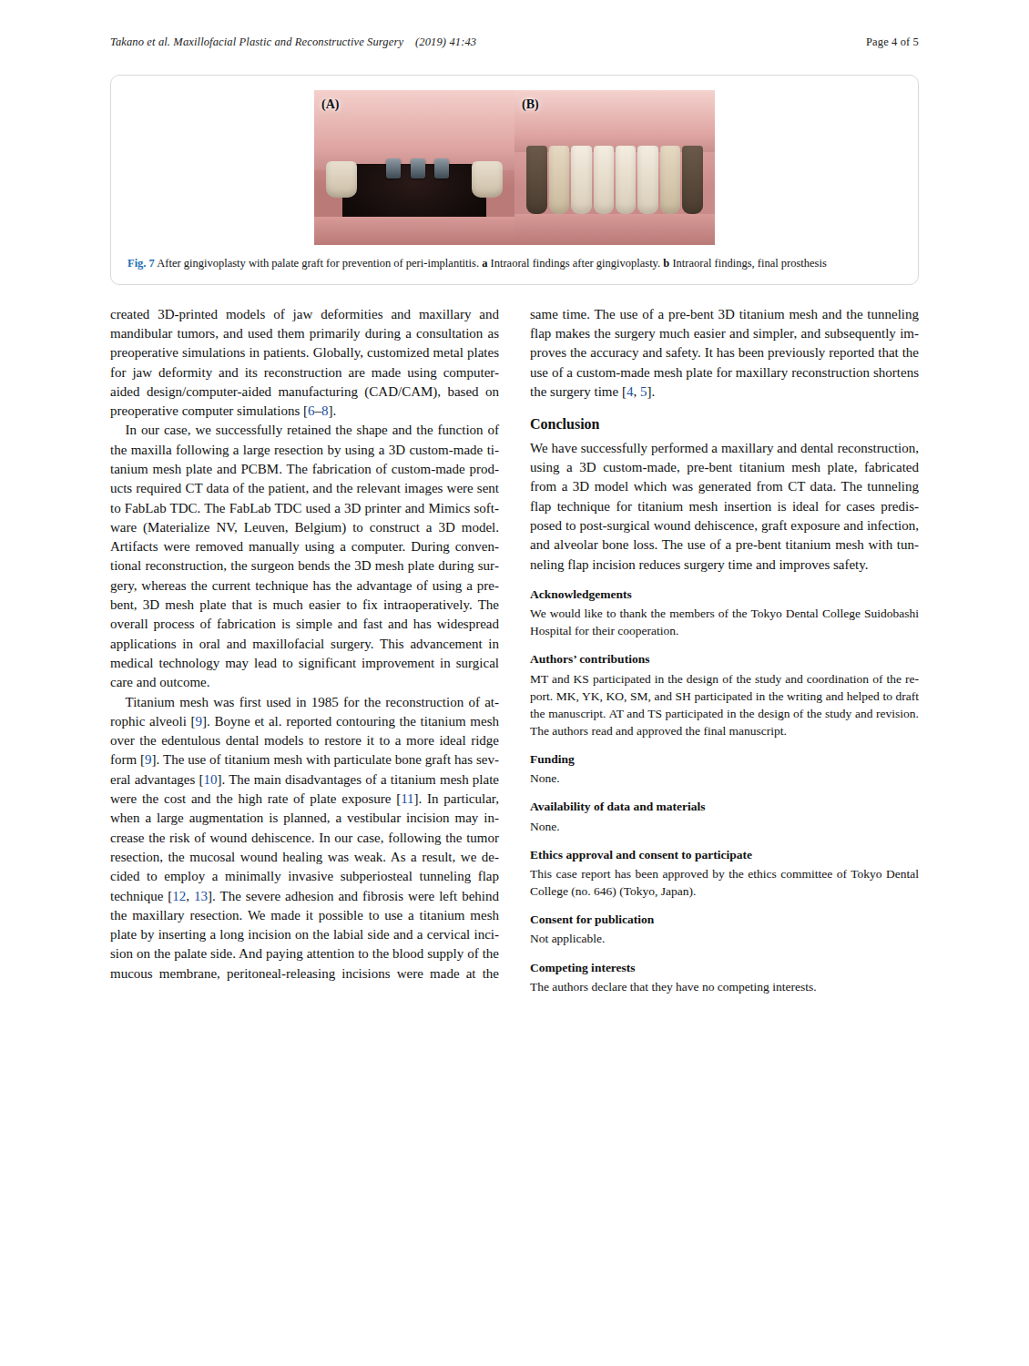Takano et al. Maxillofacial Plastic and Reconstructive Surgery (2019) 41:43
Page 4 of 5
(A)
(B)
Fig. 7 After gingivoplasty with palate graft for prevention of peri-implantitis. a Intraoral findings after gingivoplasty. b Intraoral findings, final prosthesis
created 3D-printed models of jaw deformities and maxillary and mandibular tumors, and used them primarily during a consultation as preoperative simulations in patients. Globally, customized metal plates for jaw deformity and its reconstruction are made using computer-aided design/computer-aided manufacturing (CAD/CAM), based on preoperative computer simulations [6–8].
In our case, we successfully retained the shape and the function of the maxilla following a large resection by using a 3D custom-made titanium mesh plate and PCBM. The fabrication of custom-made products required CT data of the patient, and the relevant images were sent to FabLab TDC. The FabLab TDC used a 3D printer and Mimics software (Materialize NV, Leuven, Belgium) to construct a 3D model. Artifacts were removed manually using a computer. During conventional reconstruction, the surgeon bends the 3D mesh plate during surgery, whereas the current technique has the advantage of using a pre-bent, 3D mesh plate that is much easier to fix intraoperatively. The overall process of fabrication is simple and fast and has widespread applications in oral and maxillofacial surgery. This advancement in medical technology may lead to significant improvement in surgical care and outcome.
Titanium mesh was first used in 1985 for the reconstruction of atrophic alveoli [9]. Boyne et al. reported contouring the titanium mesh over the edentulous dental models to restore it to a more ideal ridge form [9]. The use of titanium mesh with particulate bone graft has several advantages [10]. The main disadvantages of a titanium mesh plate were the cost and the high rate of plate exposure [11]. In particular, when a large augmentation is planned, a vestibular incision may increase the risk of wound dehiscence. In our case, following the tumor resection, the mucosal wound healing was weak. As a result, we decided to employ a minimally invasive subperiosteal tunneling flap technique [12, 13]. The severe adhesion and fibrosis were left behind the maxillary resection. We made it possible to use a titanium mesh plate by inserting a long incision on the labial side and a cervical incision on the palate side. And paying attention to the blood supply of the mucous membrane, peritoneal-releasing incisions were made at the same time. The use of a pre-bent 3D titanium mesh and the tunneling flap makes the surgery much easier and simpler, and subsequently improves the accuracy and safety. It has been previously reported that the use of a custom-made mesh plate for maxillary reconstruction shortens the surgery time [4, 5].
Conclusion
We have successfully performed a maxillary and dental reconstruction, using a 3D custom-made, pre-bent titanium mesh plate, fabricated from a 3D model which was generated from CT data. The tunneling flap technique for titanium mesh insertion is ideal for cases predisposed to post-surgical wound dehiscence, graft exposure and infection, and alveolar bone loss. The use of a pre-bent titanium mesh with tunneling flap incision reduces surgery time and improves safety.
Acknowledgements
We would like to thank the members of the Tokyo Dental College Suidobashi Hospital for their cooperation.
Authors’ contributions
MT and KS participated in the design of the study and coordination of the report. MK, YK, KO, SM, and SH participated in the writing and helped to draft the manuscript. AT and TS participated in the design of the study and revision. The authors read and approved the final manuscript.
Funding
None.
Availability of data and materials
None.
Ethics approval and consent to participate
This case report has been approved by the ethics committee of Tokyo Dental College (no. 646) (Tokyo, Japan).
Consent for publication
Not applicable.
Competing interests
The authors declare that they have no competing interests.